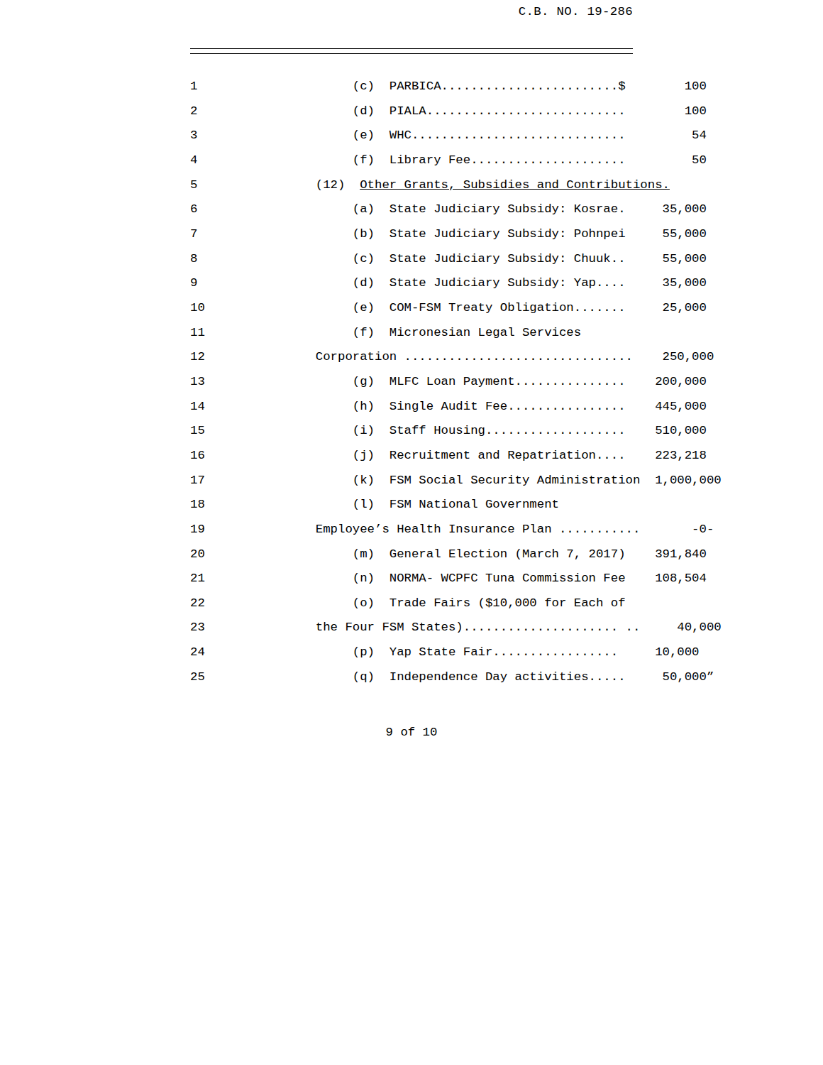C.B. NO. 19-286
| 1 | (c) PARBICA........................$ 100 |
| 2 | (d) PIALA........................... 100 |
| 3 | (e) WHC............................. 54 |
| 4 | (f) Library Fee..................... 50 |
| 5 | (12) Other Grants, Subsidies and Contributions. |
| 6 | (a) State Judiciary Subsidy: Kosrae. 35,000 |
| 7 | (b) State Judiciary Subsidy: Pohnpei 55,000 |
| 8 | (c) State Judiciary Subsidy: Chuuk.. 55,000 |
| 9 | (d) State Judiciary Subsidy: Yap.... 35,000 |
| 10 | (e) COM-FSM Treaty Obligation....... 25,000 |
| 11 | (f) Micronesian Legal Services |
| 12 | Corporation ............................... 250,000 |
| 13 | (g) MLFC Loan Payment............... 200,000 |
| 14 | (h) Single Audit Fee................ 445,000 |
| 15 | (i) Staff Housing................... 510,000 |
| 16 | (j) Recruitment and Repatriation.... 223,218 |
| 17 | (k) FSM Social Security Administration 1,000,000 |
| 18 | (l) FSM National Government |
| 19 | Employee’s Health Insurance Plan ........... -0- |
| 20 | (m) General Election (March 7, 2017) 391,840 |
| 21 | (n) NORMA- WCPFC Tuna Commission Fee 108,504 |
| 22 | (o) Trade Fairs ($10,000 for Each of |
| 23 | the Four FSM States)..................... .. 40,000 |
| 24 | (p) Yap State Fair................. 10,000 |
| 25 | (q) Independence Day activities..... 50,000” |
9 of 10